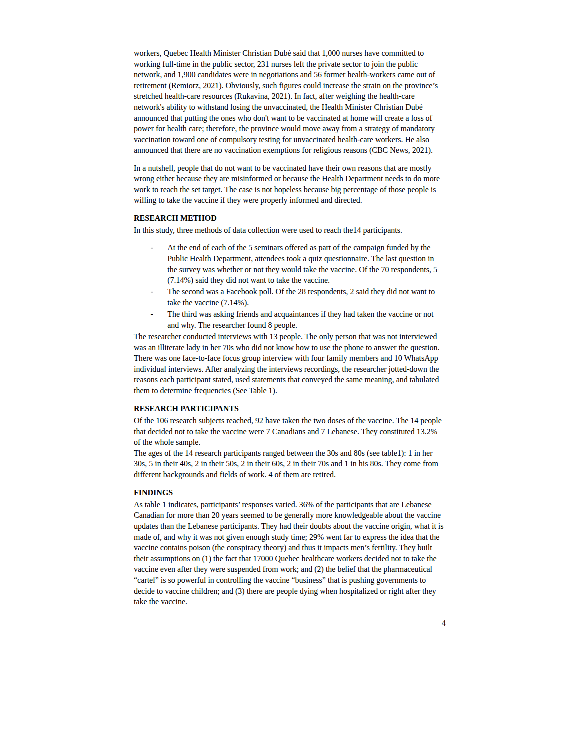workers, Quebec Health Minister Christian Dubé said that 1,000 nurses have committed to working full-time in the public sector, 231 nurses left the private sector to join the public network, and 1,900 candidates were in negotiations and 56 former health-workers came out of retirement (Remiorz, 2021). Obviously, such figures could increase the strain on the province’s stretched health-care resources (Rukavina, 2021). In fact, after weighing the health-care network's ability to withstand losing the unvaccinated, the Health Minister Christian Dubé announced that putting the ones who don't want to be vaccinated at home will create a loss of power for health care; therefore, the province would move away from a strategy of mandatory vaccination toward one of compulsory testing for unvaccinated health-care workers. He also announced that there are no vaccination exemptions for religious reasons (CBC News, 2021).
In a nutshell, people that do not want to be vaccinated have their own reasons that are mostly wrong either because they are misinformed or because the Health Department needs to do more work to reach the set target. The case is not hopeless because big percentage of those people is willing to take the vaccine if they were properly informed and directed.
Research Method
In this study, three methods of data collection were used to reach the14 participants.
At the end of each of the 5 seminars offered as part of the campaign funded by the Public Health Department, attendees took a quiz questionnaire. The last question in the survey was whether or not they would take the vaccine. Of the 70 respondents, 5 (7.14%) said they did not want to take the vaccine.
The second was a Facebook poll. Of the 28 respondents, 2 said they did not want to take the vaccine (7.14%).
The third was asking friends and acquaintances if they had taken the vaccine or not and why. The researcher found 8 people.
The researcher conducted interviews with 13 people. The only person that was not interviewed was an illiterate lady in her 70s who did not know how to use the phone to answer the question. There was one face-to-face focus group interview with four family members and 10 WhatsApp individual interviews. After analyzing the interviews recordings, the researcher jotted-down the reasons each participant stated, used statements that conveyed the same meaning, and tabulated them to determine frequencies (See Table 1).
Research Participants
Of the 106 research subjects reached, 92 have taken the two doses of the vaccine. The 14 people that decided not to take the vaccine were 7 Canadians and 7 Lebanese. They constituted 13.2% of the whole sample.
The ages of the 14 research participants ranged between the 30s and 80s (see table1): 1 in her 30s, 5 in their 40s, 2 in their 50s, 2 in their 60s, 2 in their 70s and 1 in his 80s. They come from different backgrounds and fields of work. 4 of them are retired.
Findings
As table 1 indicates, participants’ responses varied. 36% of the participants that are Lebanese Canadian for more than 20 years seemed to be generally more knowledgeable about the vaccine updates than the Lebanese participants. They had their doubts about the vaccine origin, what it is made of, and why it was not given enough study time; 29% went far to express the idea that the vaccine contains poison (the conspiracy theory) and thus it impacts men’s fertility. They built their assumptions on (1) the fact that 17000 Quebec healthcare workers decided not to take the vaccine even after they were suspended from work; and (2) the belief that the pharmaceutical “cartel” is so powerful in controlling the vaccine “business” that is pushing governments to decide to vaccine children; and (3) there are people dying when hospitalized or right after they take the vaccine.
4